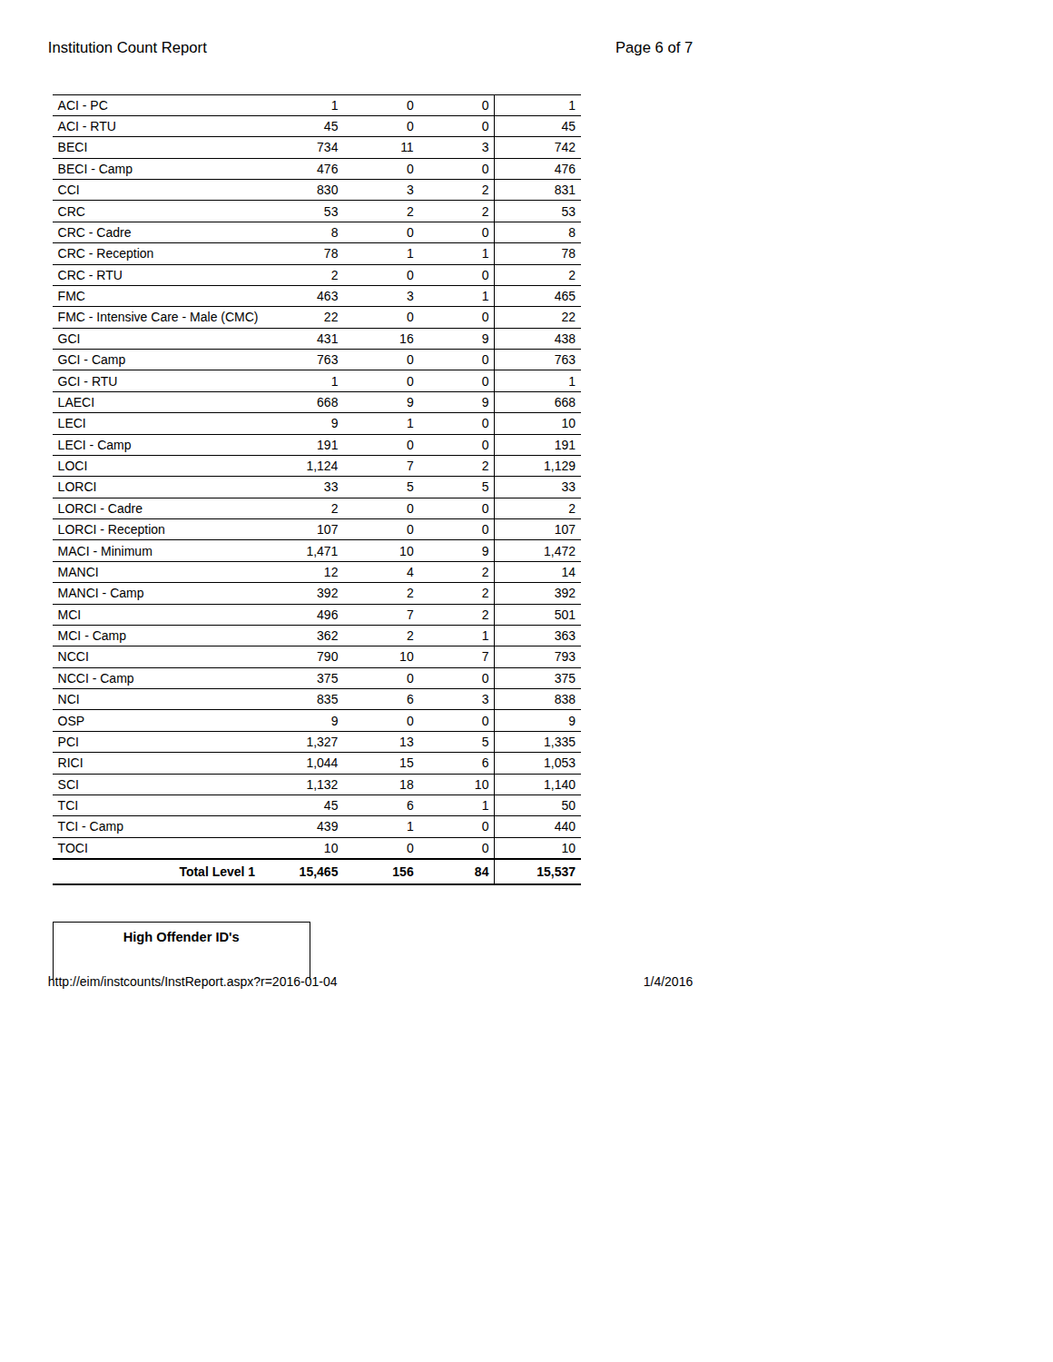Institution Count Report
Page 6 of 7
| ACI - PC | 1 | 0 | 0 | 1 |
| ACI - RTU | 45 | 0 | 0 | 45 |
| BECI | 734 | 11 | 3 | 742 |
| BECI - Camp | 476 | 0 | 0 | 476 |
| CCI | 830 | 3 | 2 | 831 |
| CRC | 53 | 2 | 2 | 53 |
| CRC - Cadre | 8 | 0 | 0 | 8 |
| CRC - Reception | 78 | 1 | 1 | 78 |
| CRC - RTU | 2 | 0 | 0 | 2 |
| FMC | 463 | 3 | 1 | 465 |
| FMC - Intensive Care - Male (CMC) | 22 | 0 | 0 | 22 |
| GCI | 431 | 16 | 9 | 438 |
| GCI - Camp | 763 | 0 | 0 | 763 |
| GCI - RTU | 1 | 0 | 0 | 1 |
| LAECI | 668 | 9 | 9 | 668 |
| LECI | 9 | 1 | 0 | 10 |
| LECI - Camp | 191 | 0 | 0 | 191 |
| LOCI | 1,124 | 7 | 2 | 1,129 |
| LORCI | 33 | 5 | 5 | 33 |
| LORCI - Cadre | 2 | 0 | 0 | 2 |
| LORCI - Reception | 107 | 0 | 0 | 107 |
| MACI - Minimum | 1,471 | 10 | 9 | 1,472 |
| MANCI | 12 | 4 | 2 | 14 |
| MANCI - Camp | 392 | 2 | 2 | 392 |
| MCI | 496 | 7 | 2 | 501 |
| MCI - Camp | 362 | 2 | 1 | 363 |
| NCCI | 790 | 10 | 7 | 793 |
| NCCI - Camp | 375 | 0 | 0 | 375 |
| NCI | 835 | 6 | 3 | 838 |
| OSP | 9 | 0 | 0 | 9 |
| PCI | 1,327 | 13 | 5 | 1,335 |
| RICI | 1,044 | 15 | 6 | 1,053 |
| SCI | 1,132 | 18 | 10 | 1,140 |
| TCI | 45 | 6 | 1 | 50 |
| TCI - Camp | 439 | 1 | 0 | 440 |
| TOCI | 10 | 0 | 0 | 10 |
| Total Level 1 | 15,465 | 156 | 84 | 15,537 |
High Offender ID's
http://eim/instcounts/InstReport.aspx?r=2016-01-04
1/4/2016